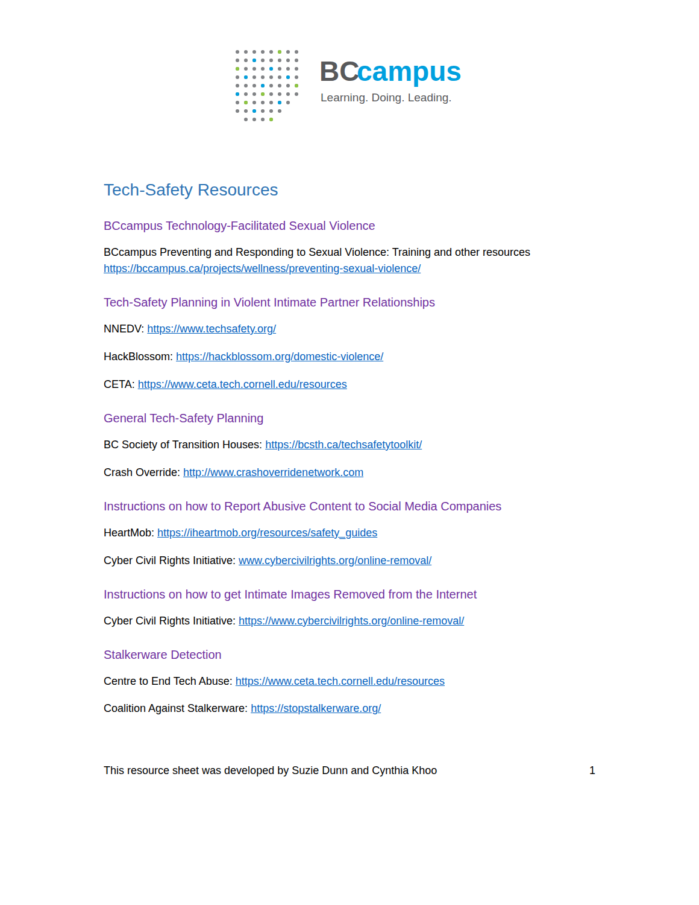BC campus Learning. Doing. Leading.
Tech-Safety Resources
BCcampus Technology-Facilitated Sexual Violence
BCcampus Preventing and Responding to Sexual Violence: Training and other resources
https://bccampus.ca/projects/wellness/preventing-sexual-violence/
Tech-Safety Planning in Violent Intimate Partner Relationships
NNEDV: https://www.techsafety.org/
HackBlossom: https://hackblossom.org/domestic-violence/
CETA: https://www.ceta.tech.cornell.edu/resources
General Tech-Safety Planning
BC Society of Transition Houses: https://bcsth.ca/techsafetytoolkit/
Crash Override: http://www.crashoverridenetwork.com
Instructions on how to Report Abusive Content to Social Media Companies
HeartMob: https://iheartmob.org/resources/safety_guides
Cyber Civil Rights Initiative: www.cybercivilrights.org/online-removal/
Instructions on how to get Intimate Images Removed from the Internet
Cyber Civil Rights Initiative: https://www.cybercivilrights.org/online-removal/
Stalkerware Detection
Centre to End Tech Abuse: https://www.ceta.tech.cornell.edu/resources
Coalition Against Stalkerware: https://stopstalkerware.org/
This resource sheet was developed by Suzie Dunn and Cynthia Khoo 1